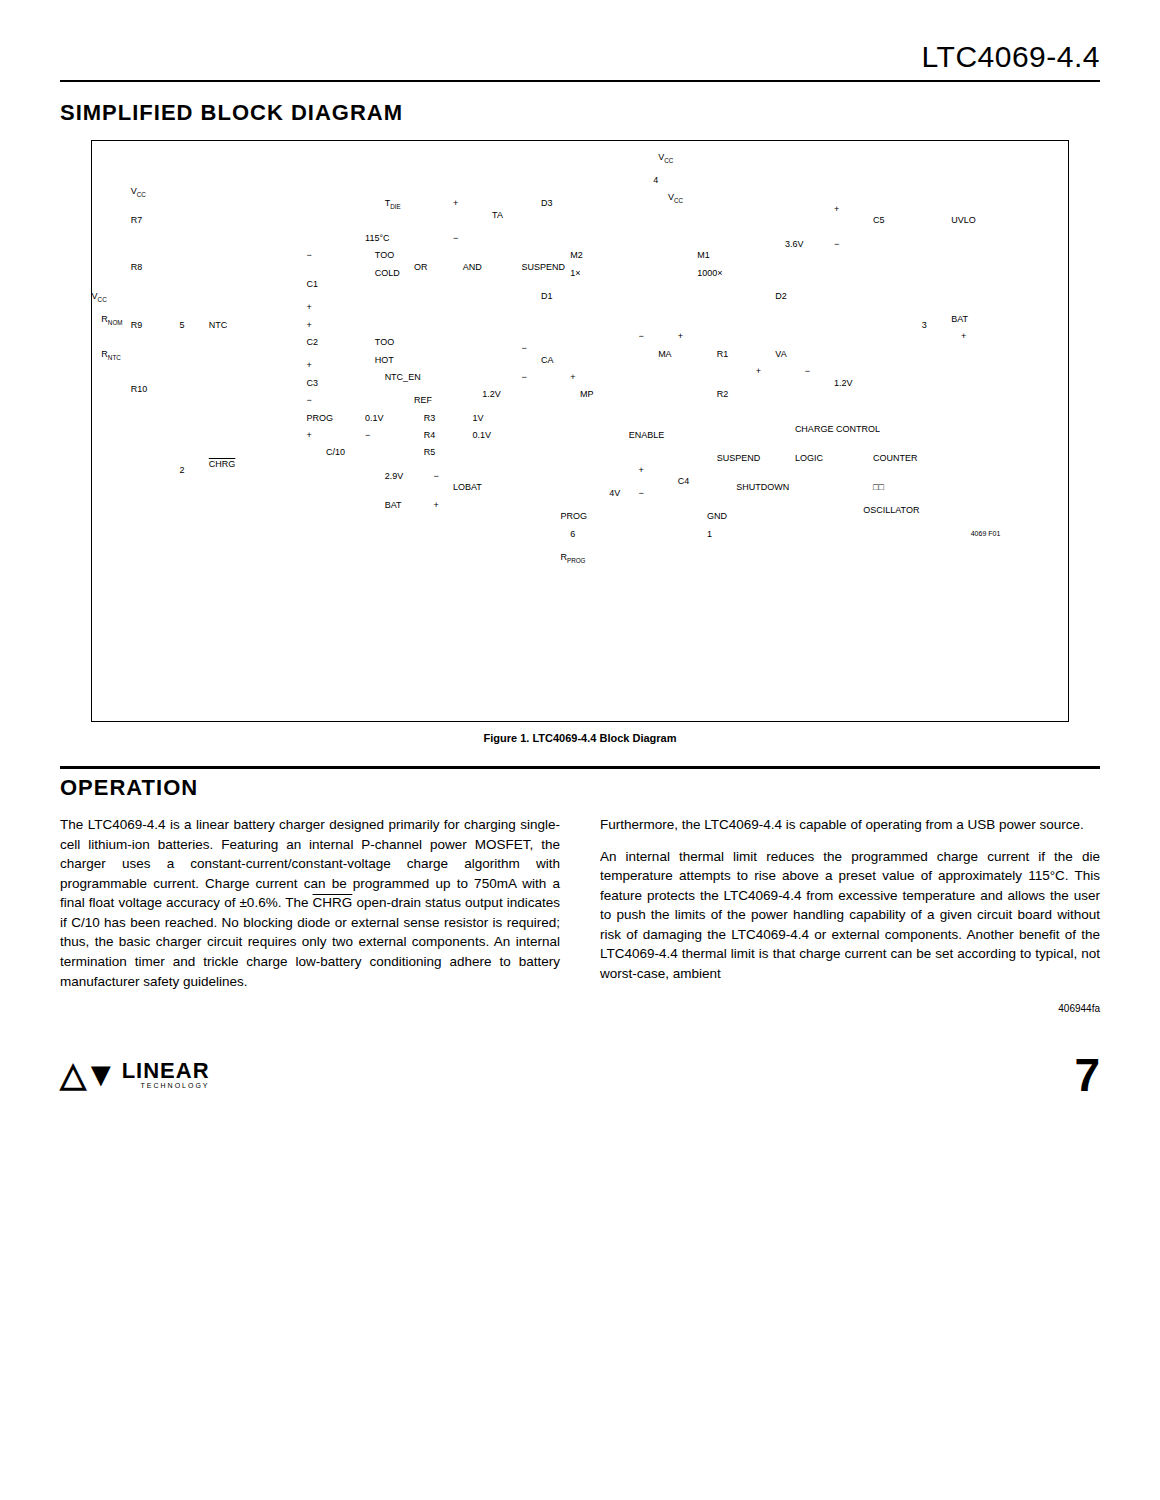LTC4069-4.4
Simplified Block Diagram
VCC 4 VCC VCC R7 TDIE + TA D3 115°C − + C5 UVLO 3.6V − − C1 TOO COLD OR AND SUSPEND R8 + M2 1× M1 1000× VCC RNOM + C2 TOO HOT NTC 5 R9 RNTC D1 D2 BAT 3 + + C3 NTC_EN − R10 − CA − + − + MA R1 VA + − 1.2V MP R2 REF 1.2V R3 1V R4 0.1V R5 PROG 0.1V + − C/10 ENABLE CHARGE CONTROL 2 CHRG 2.9V − LOBAT BAT + + C4 4V − SUSPEND LOGIC COUNTER SHUTDOWN □□ OSCILLATOR PROG GND 6 1 RPROG 4069 F01
Figure 1. LTC4069-4.4 Block Diagram
Operation
The LTC4069-4.4 is a linear battery charger designed primarily for charging single-cell lithium-ion batteries. Featuring an internal P-channel power MOSFET, the charger uses a constant-current/constant-voltage charge algorithm with programmable current. Charge current can be programmed up to 750mA with a final float voltage accuracy of ±0.6%. The CHRG open-drain status output indicates if C/10 has been reached. No blocking diode or external sense resistor is required; thus, the basic charger circuit requires only two external components. An internal termination timer and trickle charge low-battery conditioning adhere to battery manufacturer safety guidelines.
Furthermore, the LTC4069-4.4 is capable of operating from a USB power source.
An internal thermal limit reduces the programmed charge current if the die temperature attempts to rise above a preset value of approximately 115°C. This feature protects the LTC4069-4.4 from excessive temperature and allows the user to push the limits of the power handling capability of a given circuit board without risk of damaging the LTC4069-4.4 or external components. Another benefit of the LTC4069-4.4 thermal limit is that charge current can be set according to typical, not worst-case, ambient
406944fa
△▼ LINEAR TECHNOLOGY
7